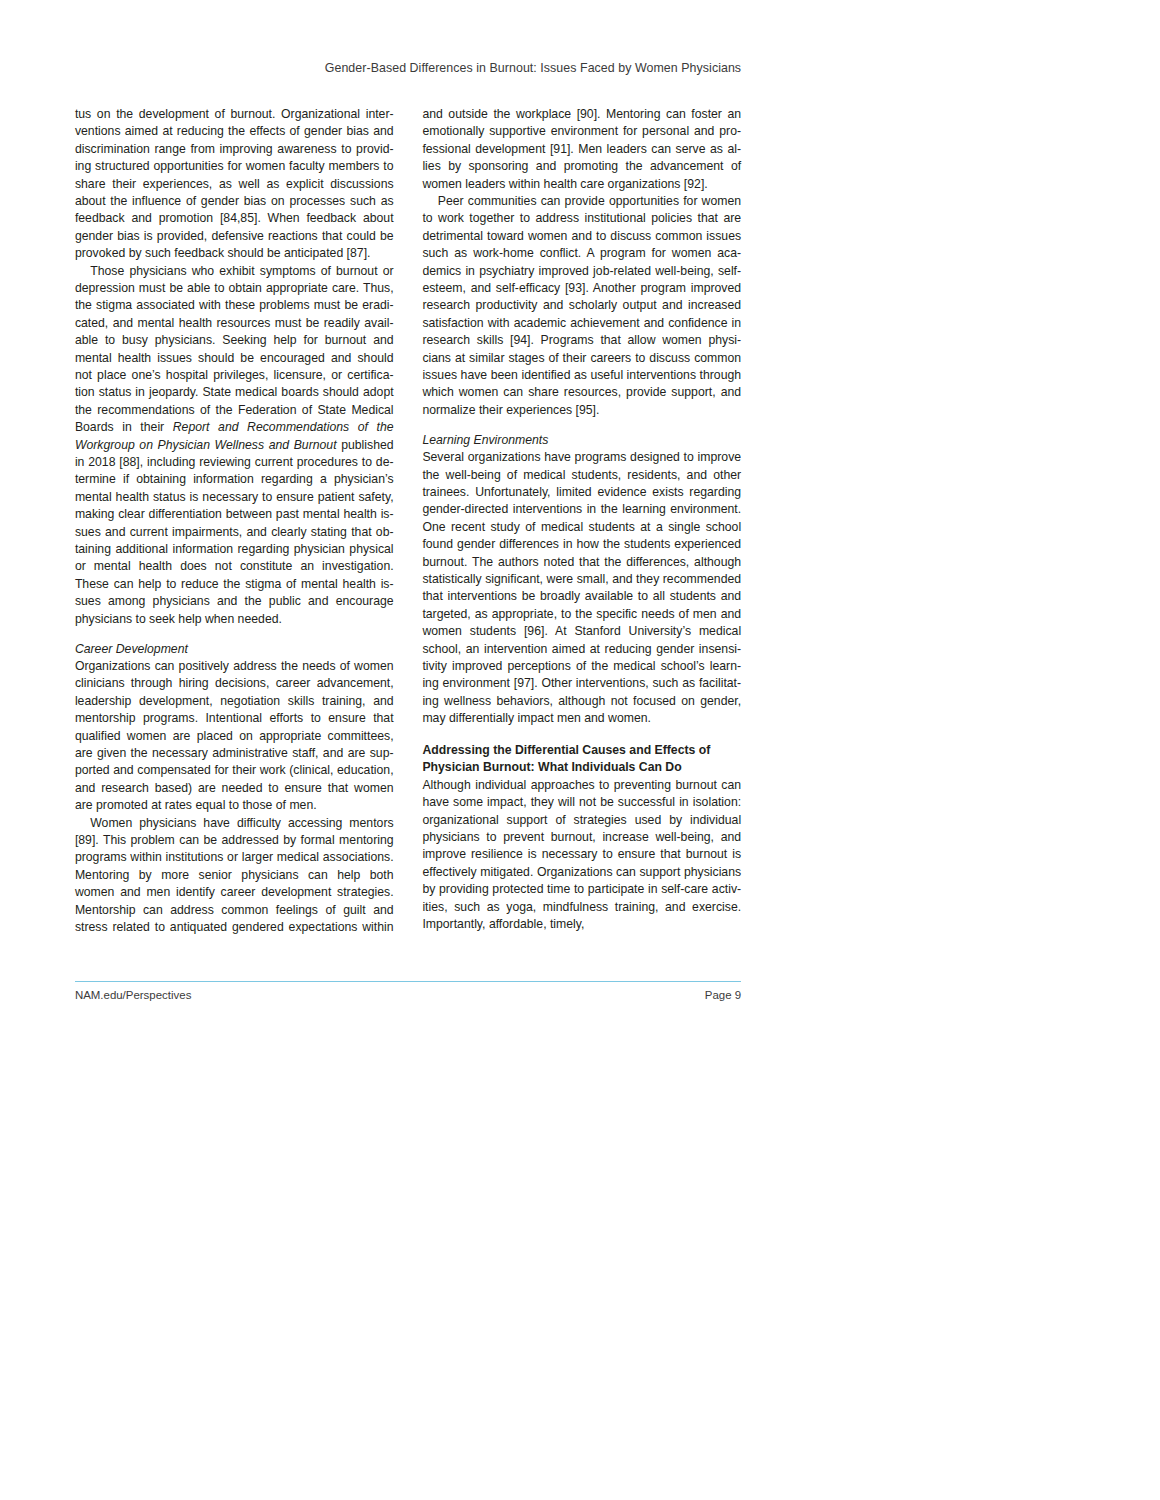Gender-Based Differences in Burnout: Issues Faced by Women Physicians
tus on the development of burnout. Organizational interventions aimed at reducing the effects of gender bias and discrimination range from improving awareness to providing structured opportunities for women faculty members to share their experiences, as well as explicit discussions about the influence of gender bias on processes such as feedback and promotion [84,85]. When feedback about gender bias is provided, defensive reactions that could be provoked by such feedback should be anticipated [87].
Those physicians who exhibit symptoms of burnout or depression must be able to obtain appropriate care. Thus, the stigma associated with these problems must be eradicated, and mental health resources must be readily available to busy physicians. Seeking help for burnout and mental health issues should be encouraged and should not place one’s hospital privileges, licensure, or certification status in jeopardy. State medical boards should adopt the recommendations of the Federation of State Medical Boards in their Report and Recommendations of the Workgroup on Physician Wellness and Burnout published in 2018 [88], including reviewing current procedures to determine if obtaining information regarding a physician’s mental health status is necessary to ensure patient safety, making clear differentiation between past mental health issues and current impairments, and clearly stating that obtaining additional information regarding physician physical or mental health does not constitute an investigation. These can help to reduce the stigma of mental health issues among physicians and the public and encourage physicians to seek help when needed.
Career Development
Organizations can positively address the needs of women clinicians through hiring decisions, career advancement, leadership development, negotiation skills training, and mentorship programs. Intentional efforts to ensure that qualified women are placed on appropriate committees, are given the necessary administrative staff, and are supported and compensated for their work (clinical, education, and research based) are needed to ensure that women are promoted at rates equal to those of men.
Women physicians have difficulty accessing mentors [89]. This problem can be addressed by formal mentoring programs within institutions or larger medical associations. Mentoring by more senior physicians can help both women and men identify career development strategies. Mentorship can address common feelings of guilt and stress related to antiquated gendered expectations within and outside the workplace [90]. Mentoring can foster an emotionally supportive environment for personal and professional development [91]. Men leaders can serve as allies by sponsoring and promoting the advancement of women leaders within health care organizations [92].
Peer communities can provide opportunities for women to work together to address institutional policies that are detrimental toward women and to discuss common issues such as work-home conflict. A program for women academics in psychiatry improved job-related well-being, self-esteem, and self-efficacy [93]. Another program improved research productivity and scholarly output and increased satisfaction with academic achievement and confidence in research skills [94]. Programs that allow women physicians at similar stages of their careers to discuss common issues have been identified as useful interventions through which women can share resources, provide support, and normalize their experiences [95].
Learning Environments
Several organizations have programs designed to improve the well-being of medical students, residents, and other trainees. Unfortunately, limited evidence exists regarding gender-directed interventions in the learning environment. One recent study of medical students at a single school found gender differences in how the students experienced burnout. The authors noted that the differences, although statistically significant, were small, and they recommended that interventions be broadly available to all students and targeted, as appropriate, to the specific needs of men and women students [96]. At Stanford University’s medical school, an intervention aimed at reducing gender insensitivity improved perceptions of the medical school’s learning environment [97]. Other interventions, such as facilitating wellness behaviors, although not focused on gender, may differentially impact men and women.
Addressing the Differential Causes and Effects of Physician Burnout: What Individuals Can Do
Although individual approaches to preventing burnout can have some impact, they will not be successful in isolation: organizational support of strategies used by individual physicians to prevent burnout, increase well-being, and improve resilience is necessary to ensure that burnout is effectively mitigated. Organizations can support physicians by providing protected time to participate in self-care activities, such as yoga, mindfulness training, and exercise. Importantly, affordable, timely,
NAM.edu/Perspectives
Page 9